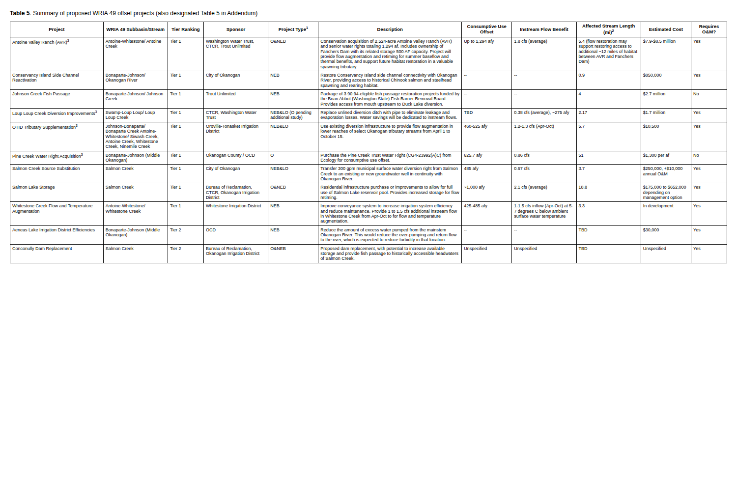Table 5. Summary of proposed WRIA 49 offset projects (also designated Table 5 in Addendum)
| Project | WRIA 49 Subbasin/Stream | Tier Ranking | Sponsor | Project Type 1 | Description | Consumptive Use Offset | Instream Flow Benefit | Affected Stream Length (mi) 2 | Estimated Cost | Requires O&M? |
| --- | --- | --- | --- | --- | --- | --- | --- | --- | --- | --- |
| Antoine Valley Ranch (AVR) 3 | Antoine-Whitestone/ Antoine Creek | Tier 1 | Washington Water Trust, CTCR, Trout Unlimited | O&NEB | Conservation acquisition of 2,524-acre Antoine Valley Ranch (AVR) and senior water rights totaling 1,294 af. Includes ownership of Fanchers Dam with its related storage 500 AF capacity. Project will provide flow augmentation and retiming for summer baseflow and thermal benefits, and support future habitat restoration in a valuable spawning tributary. | Up to 1,294 afy | 1.8 cfs (average) | 5.4 (flow restoration may support restoring access to additional ~12 miles of habitat between AVR and Fanchers Dam) | $7.9-$8.5 million | Yes |
| Conservancy Island Side Channel Reactivation | Bonaparte-Johnson/ Okanogan River | Tier 1 | City of Okanogan | NEB | Restore Conservancy Island side channel connectivity with Okanogan River, providing access to historical Chinook salmon and steelhead spawning and rearing habitat. | -- | -- | 0.9 | $850,000 | Yes |
| Johnson Creek Fish Passage | Bonaparte-Johnson/ Johnson Creek | Tier 1 | Trout Unlimited | NEB | Package of 3 90.94-eligible fish passage restoration projects funded by the Brian Abbot (Washington State) Fish Barrier Removal Board. Provides access from mouth upstream to Duck Lake diversion. | -- | -- | 4 | $2.7 million | No |
| Loup Loup Creek Diversion Improvements 3 | Swamp-Loup Loup/ Loup Loup Creek | Tier 1 | CTCR, Washington Water Trust | NEB&LO (O pending additional study) | Replace unlined diversion ditch with pipe to eliminate leakage and evaporation losses. Water savings will be dedicated to instream flows. | TBD | 0.38 cfs (average), ~275 afy | 2.17 | $1.7 million | Yes |
| OTID Tributary Supplementation 3 | Johnson-Bonaparte/ Bonaparte Creek Antoine-Whitestone/ Siwash Creek, Antoine Creek, Whitestone Creek, Ninemile Creek | Tier 1 | Oroville-Tonasket Irrigation District | NEB&LO | Use existing diversion infrastructure to provide flow augmentation in lower reaches of select Okanogan tributary streams from April 1 to October 15. | 460-525 afy | 1.2-1.3 cfs (Apr-Oct) | 5.7 | $10,500 | Yes |
| Pine Creek Water Right Acquisition 3 | Bonaparte-Johnson (Middle Okanogan) | Tier 1 | Okanogan County / OCD | O | Purchase the Pine Creek Trust Water Right (CG4-23992(A)C) from Ecology for consumptive use offset. | 625.7 afy | 0.86 cfs | 51 | $1,300 per af | No |
| Salmon Creek Source Substitution | Salmon Creek | Tier 1 | City of Okanogan | NEB&LO | Transfer 300 gpm municipal surface water diversion right from Salmon Creek to an existing or new groundwater well in continuity with Okanogan River. | 485 afy | 0.67 cfs | 3.7 | $250,000, +$10,000 annual O&M | Yes |
| Salmon Lake Storage | Salmon Creek | Tier 1 | Bureau of Reclamation, CTCR, Okanogan Irrigation District | O&NEB | Residential infrastructure purchase or improvements to allow for full use of Salmon Lake reservoir pool. Provides increased storage for flow retiming. | ~1,000 afy | 2.1 cfs (average) | 18.8 | $175,000 to $652,000 depending on management option | Yes |
| Whitestone Creek Flow and Temperature Augmentation | Antoine-Whitestone/ Whitestone Creek | Tier 1 | Whitestone Irrigation District | NEB | Improve conveyance system to increase irrigation system efficiency and reduce maintenance. Provide 1 to 1.5 cfs additional instream flow in Whitestone Creek from Apr-Oct to for flow and temperature augmentation. | 425-485 afy | 1-1.5 cfs inflow (Apr-Oct) at 5-7 degrees C below ambient surface water temperature | 3.3 | In development | Yes |
| Aeneas Lake Irrigation District Efficiencies | Bonaparte-Johnson (Middle Okanogan) | Tier 2 | OCD | NEB | Reduce the amount of excess water pumped from the mainstem Okanogan River. This would reduce the over-pumping and return flow to the river, which is expected to reduce turbidity in that location. | -- | -- | TBD | $30,000 | Yes |
| Conconully Dam Replacement | Salmon Creek | Tier 2 | Bureau of Reclamation, Okanogan Irrigation District | O&NEB | Proposed dam replacement, with potential to increase available storage and provide fish passage to historically accessible headwaters of Salmon Creek. | Unspecified | Unspecified | TBD | Unspecified | Yes |